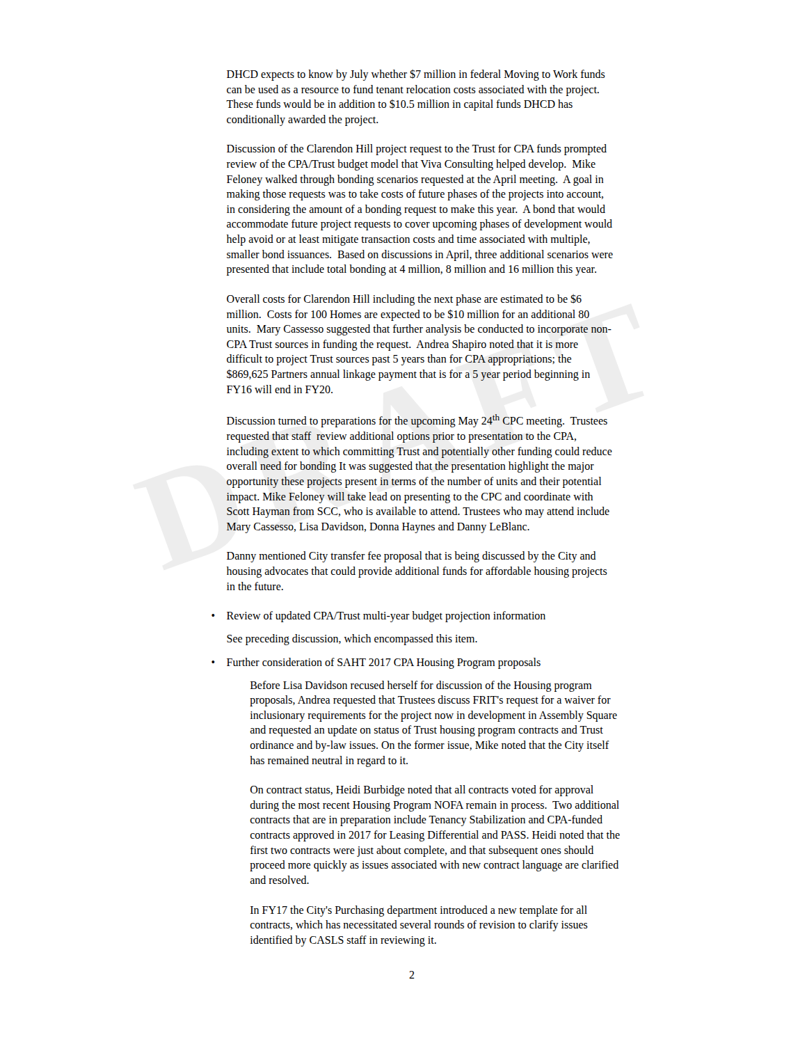DRAFT
DHCD expects to know by July whether $7 million in federal Moving to Work funds can be used as a resource to fund tenant relocation costs associated with the project. These funds would be in addition to $10.5 million in capital funds DHCD has conditionally awarded the project.
Discussion of the Clarendon Hill project request to the Trust for CPA funds prompted review of the CPA/Trust budget model that Viva Consulting helped develop. Mike Feloney walked through bonding scenarios requested at the April meeting. A goal in making those requests was to take costs of future phases of the projects into account, in considering the amount of a bonding request to make this year. A bond that would accommodate future project requests to cover upcoming phases of development would help avoid or at least mitigate transaction costs and time associated with multiple, smaller bond issuances. Based on discussions in April, three additional scenarios were presented that include total bonding at 4 million, 8 million and 16 million this year.
Overall costs for Clarendon Hill including the next phase are estimated to be $6 million. Costs for 100 Homes are expected to be $10 million for an additional 80 units. Mary Cassesso suggested that further analysis be conducted to incorporate non-CPA Trust sources in funding the request. Andrea Shapiro noted that it is more difficult to project Trust sources past 5 years than for CPA appropriations; the $869,625 Partners annual linkage payment that is for a 5 year period beginning in FY16 will end in FY20.
Discussion turned to preparations for the upcoming May 24th CPC meeting. Trustees requested that staff review additional options prior to presentation to the CPA, including extent to which committing Trust and potentially other funding could reduce overall need for bonding It was suggested that the presentation highlight the major opportunity these projects present in terms of the number of units and their potential impact. Mike Feloney will take lead on presenting to the CPC and coordinate with Scott Hayman from SCC, who is available to attend. Trustees who may attend include Mary Cassesso, Lisa Davidson, Donna Haynes and Danny LeBlanc.
Danny mentioned City transfer fee proposal that is being discussed by the City and housing advocates that could provide additional funds for affordable housing projects in the future.
Review of updated CPA/Trust multi-year budget projection information
See preceding discussion, which encompassed this item.
Further consideration of SAHT 2017 CPA Housing Program proposals
Before Lisa Davidson recused herself for discussion of the Housing program proposals, Andrea requested that Trustees discuss FRIT's request for a waiver for inclusionary requirements for the project now in development in Assembly Square and requested an update on status of Trust housing program contracts and Trust ordinance and by-law issues. On the former issue, Mike noted that the City itself has remained neutral in regard to it.
On contract status, Heidi Burbidge noted that all contracts voted for approval during the most recent Housing Program NOFA remain in process. Two additional contracts that are in preparation include Tenancy Stabilization and CPA-funded contracts approved in 2017 for Leasing Differential and PASS. Heidi noted that the first two contracts were just about complete, and that subsequent ones should proceed more quickly as issues associated with new contract language are clarified and resolved.
In FY17 the City's Purchasing department introduced a new template for all contracts, which has necessitated several rounds of revision to clarify issues identified by CASLS staff in reviewing it.
2